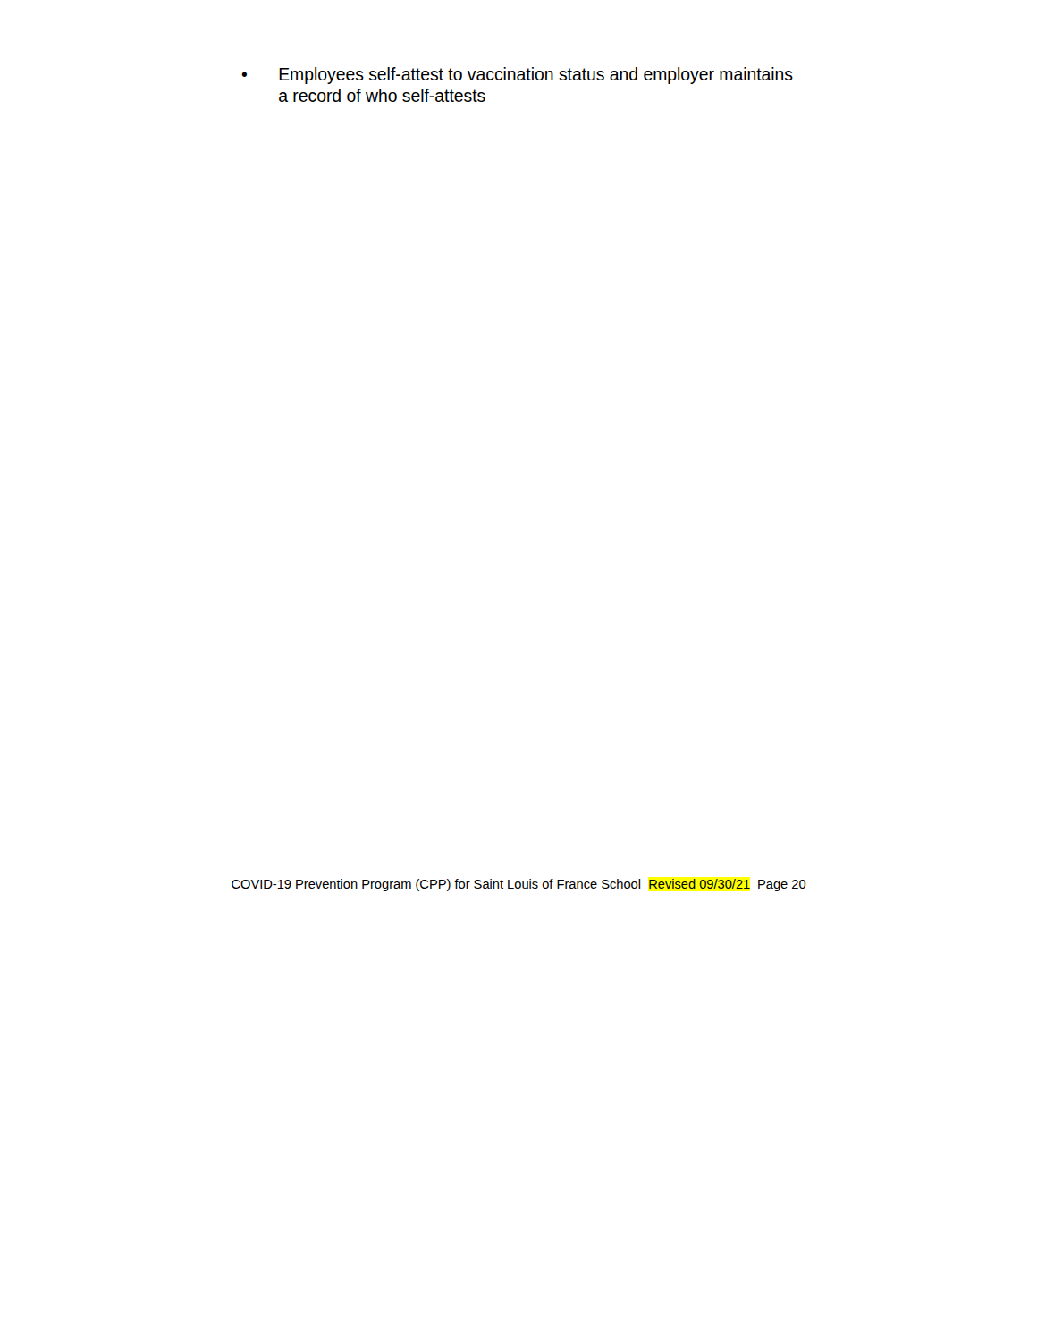Employees self-attest to vaccination status and employer maintains a record of who self-attests
COVID-19 Prevention Program (CPP) for Saint Louis of France School Revised 09/30/21 Page 20